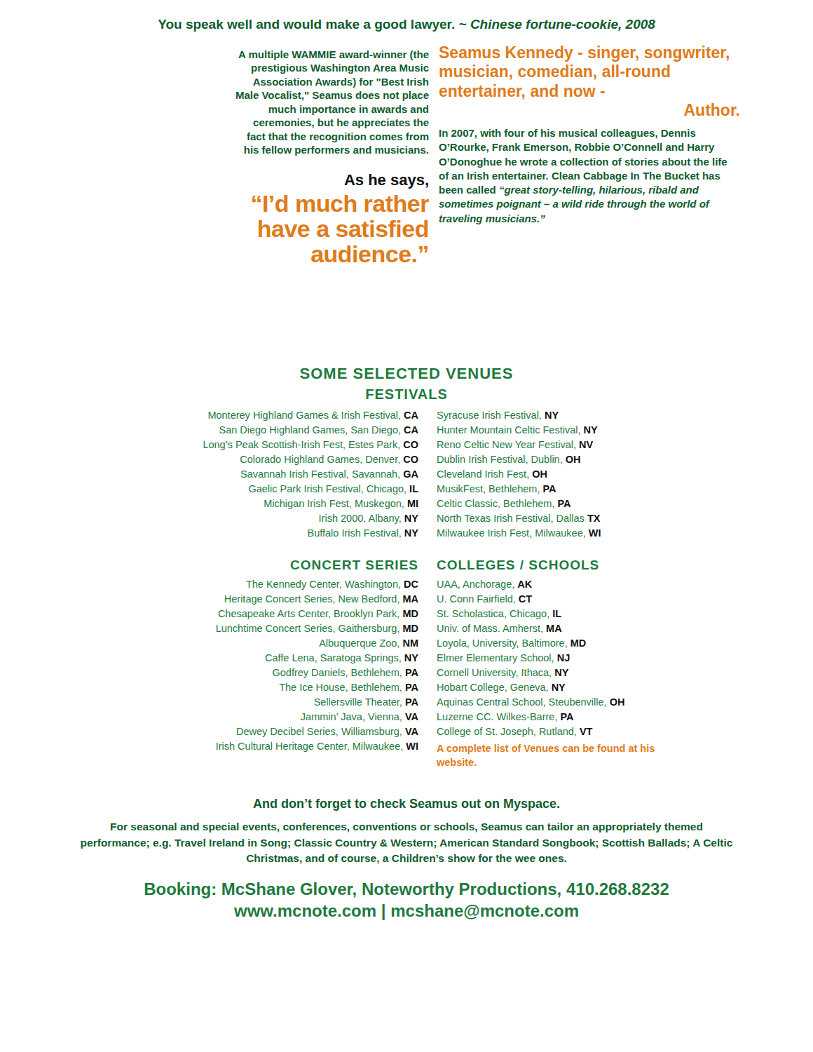You speak well and would make a good lawyer. ~ Chinese fortune-cookie, 2008
A multiple WAMMIE award-winner (the prestigious Washington Area Music Association Awards) for "Best Irish Male Vocalist," Seamus does not place much importance in awards and ceremonies, but he appreciates the fact that the recognition comes from his fellow performers and musicians.
As he says,
“I’d much rather have a satisfied audience.”
Seamus Kennedy - singer, songwriter, musician, comedian, all-round entertainer, and now - Author.
In 2007, with four of his musical colleagues, Dennis O’Rourke, Frank Emerson, Robbie O’Connell and Harry O’Donoghue he wrote a collection of stories about the life of an Irish entertainer. Clean Cabbage In The Bucket has been called “great story-telling, hilarious, ribald and sometimes poignant – a wild ride through the world of traveling musicians.”
SOME SELECTED VENUES
FESTIVALS
Monterey Highland Games & Irish Festival, CA
San Diego Highland Games, San Diego, CA
Long’s Peak Scottish-Irish Fest, Estes Park, CO
Colorado Highland Games, Denver, CO
Savannah Irish Festival, Savannah, GA
Gaelic Park Irish Festival, Chicago, IL
Michigan Irish Fest, Muskegon, MI
Irish 2000, Albany, NY
Buffalo Irish Festival, NY
Syracuse Irish Festival, NY
Hunter Mountain Celtic Festival, NY
Reno Celtic New Year Festival, NV
Dublin Irish Festival, Dublin, OH
Cleveland Irish Fest, OH
MusikFest, Bethlehem, PA
Celtic Classic, Bethlehem, PA
North Texas Irish Festival, Dallas TX
Milwaukee Irish Fest, Milwaukee, WI
CONCERT SERIES
The Kennedy Center, Washington, DC
Heritage Concert Series, New Bedford, MA
Chesapeake Arts Center, Brooklyn Park, MD
Lunchtime Concert Series, Gaithersburg, MD
Albuquerque Zoo, NM
Caffe Lena, Saratoga Springs, NY
Godfrey Daniels, Bethlehem, PA
The Ice House, Bethlehem, PA
Sellersville Theater, PA
Jammin’ Java, Vienna, VA
Dewey Decibel Series, Williamsburg, VA
Irish Cultural Heritage Center, Milwaukee, WI
COLLEGES / SCHOOLS
UAA, Anchorage, AK
U. Conn Fairfield, CT
St. Scholastica, Chicago, IL
Univ. of Mass. Amherst, MA
Loyola, University, Baltimore, MD
Elmer Elementary School, NJ
Cornell University, Ithaca, NY
Hobart College, Geneva, NY
Aquinas Central School, Steubenville, OH
Luzerne CC. Wilkes-Barre, PA
College of St. Joseph, Rutland, VT
A complete list of Venues can be found at his website.
And don’t forget to check Seamus out on Myspace.
For seasonal and special events, conferences, conventions or schools, Seamus can tailor an appropriately themed performance; e.g. Travel Ireland in Song; Classic Country & Western; American Standard Songbook; Scottish Ballads; A Celtic Christmas, and of course, a Children’s show for the wee ones.
Booking: McShane Glover, Noteworthy Productions, 410.268.8232
www.mcnote.com | mcshane@mcnote.com